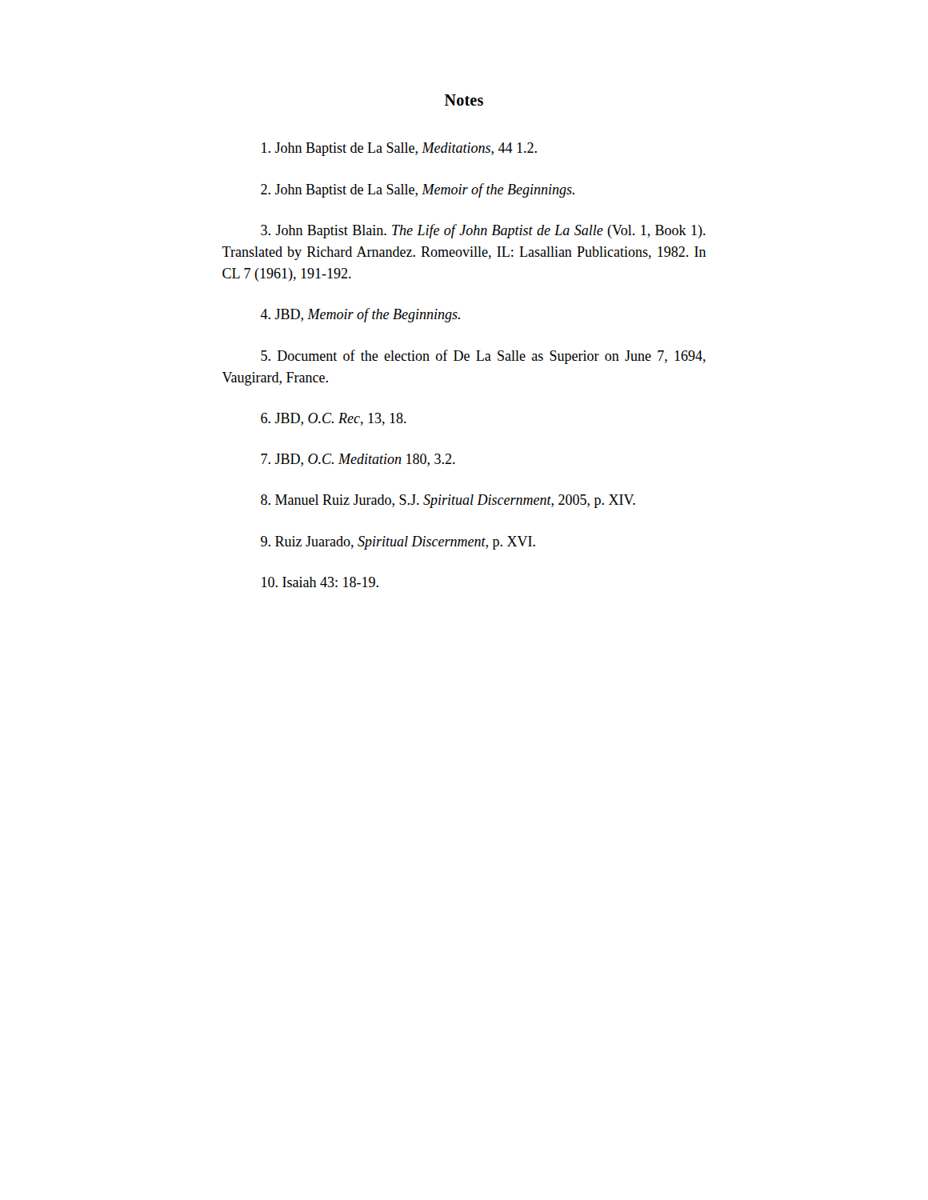Notes
1. John Baptist de La Salle, Meditations, 44 1.2.
2. John Baptist de La Salle, Memoir of the Beginnings.
3. John Baptist Blain. The Life of John Baptist de La Salle (Vol. 1, Book 1). Translated by Richard Arnandez. Romeoville, IL: Lasallian Publications, 1982. In CL 7 (1961), 191-192.
4. JBD, Memoir of the Beginnings.
5. Document of the election of De La Salle as Superior on June 7, 1694, Vaugirard, France.
6. JBD, O.C. Rec, 13, 18.
7. JBD, O.C. Meditation 180, 3.2.
8. Manuel Ruiz Jurado, S.J. Spiritual Discernment, 2005, p. XIV.
9. Ruiz Juarado, Spiritual Discernment, p. XVI.
10. Isaiah 43: 18-19.